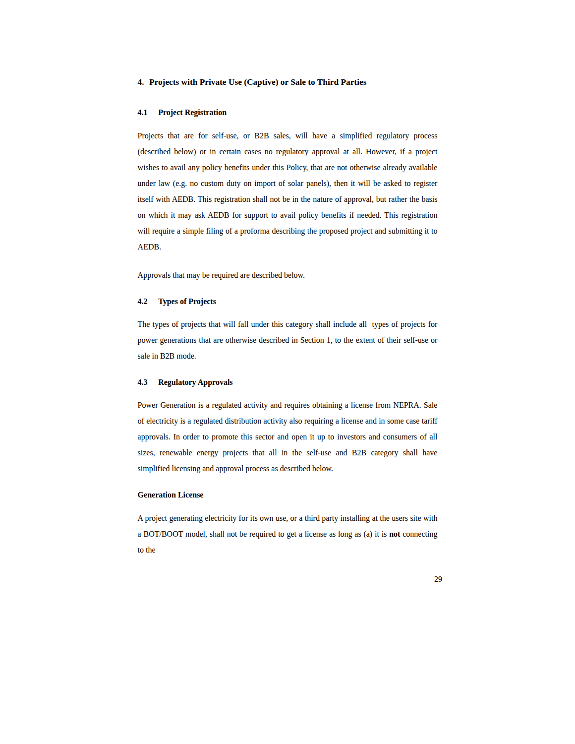4. Projects with Private Use (Captive) or Sale to Third Parties
4.1 Project Registration
Projects that are for self-use, or B2B sales, will have a simplified regulatory process (described below) or in certain cases no regulatory approval at all. However, if a project wishes to avail any policy benefits under this Policy, that are not otherwise already available under law (e.g. no custom duty on import of solar panels), then it will be asked to register itself with AEDB. This registration shall not be in the nature of approval, but rather the basis on which it may ask AEDB for support to avail policy benefits if needed. This registration will require a simple filing of a proforma describing the proposed project and submitting it to AEDB.
Approvals that may be required are described below.
4.2 Types of Projects
The types of projects that will fall under this category shall include all types of projects for power generations that are otherwise described in Section 1, to the extent of their self-use or sale in B2B mode.
4.3 Regulatory Approvals
Power Generation is a regulated activity and requires obtaining a license from NEPRA. Sale of electricity is a regulated distribution activity also requiring a license and in some case tariff approvals. In order to promote this sector and open it up to investors and consumers of all sizes, renewable energy projects that all in the self-use and B2B category shall have simplified licensing and approval process as described below.
Generation License
A project generating electricity for its own use, or a third party installing at the users site with a BOT/BOOT model, shall not be required to get a license as long as (a) it is not connecting to the
29